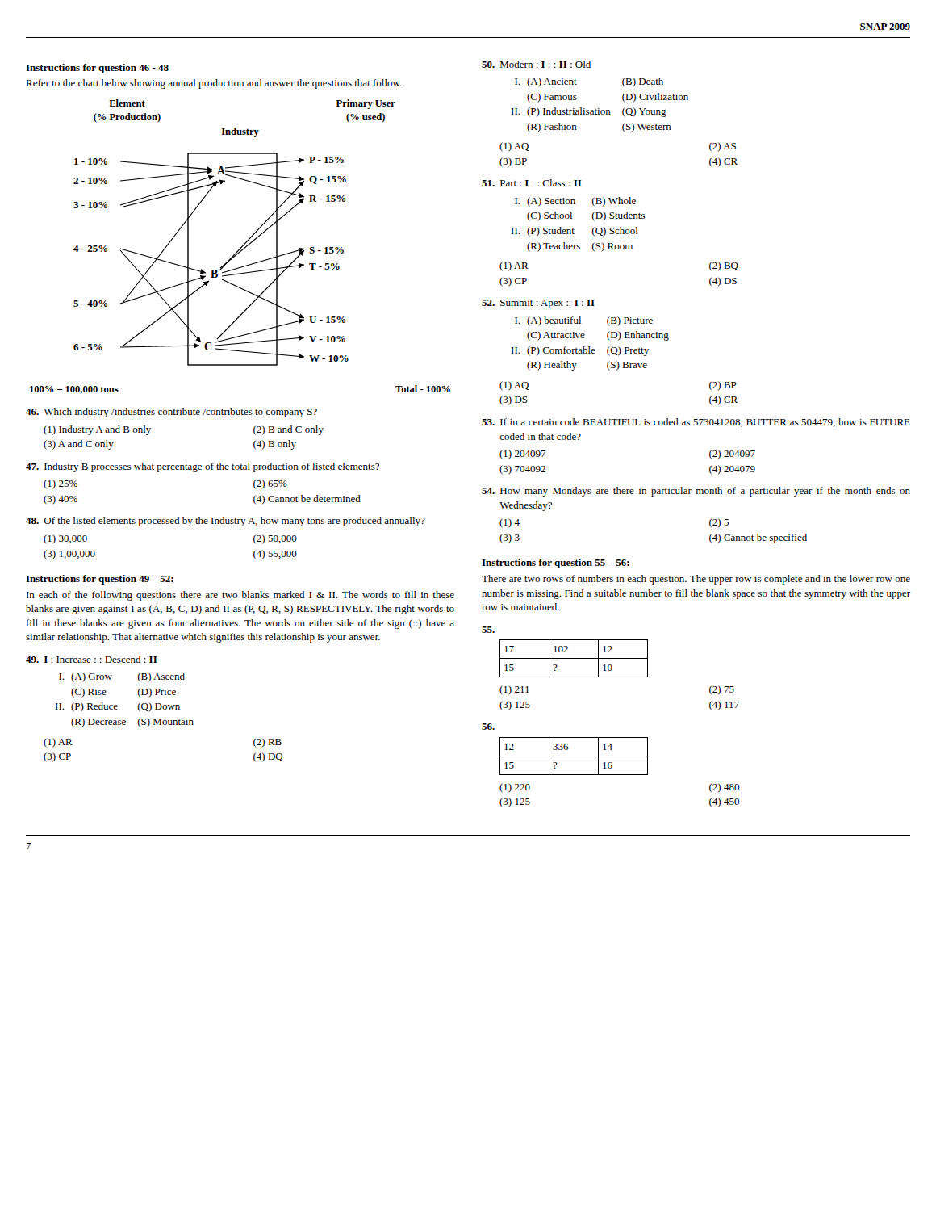SNAP 2009
Instructions for question 46 - 48
Refer to the chart below showing annual production and answer the questions that follow.
Element
(% Production)
Primary User
(% used)
Industry
1 - 10% 2 - 10% 3 - 10% 4 - 25% 5 - 40% 6 - 5% A B C P - 15% Q - 15% R - 15% S - 15% T - 5% U - 15% V - 10% W - 10%
100% = 100,000 tons Total - 100%
46.
Which industry /industries contribute /contributes to company S?
(1) Industry A and B only
(2) B and C only
(3) A and C only
(4) B only
47.
Industry B processes what percentage of the total production of listed elements?
(1) 25%
(2) 65%
(3) 40%
(4) Cannot be determined
48.
Of the listed elements processed by the Industry A, how many tons are produced annually?
(1) 30,000
(2) 50,000
(3) 1,00,000
(4) 55,000
Instructions for question 49 – 52:
In each of the following questions there are two blanks marked I & II. The words to fill in these blanks are given against I as (A, B, C, D) and II as (P, Q, R, S) RESPECTIVELY. The right words to fill in these blanks are given as four alternatives. The words on either side of the sign (::) have a similar relationship. That alternative which signifies this relationship is your answer.
49.
I : Increase : : Descend : II
| I. | (A) Grow | (B) Ascend |
| | (C) Rise | (D) Price |
| II. | (P) Reduce | (Q) Down |
| | (R) Decrease | (S) Mountain |
(1) AR
(2) RB
(3) CP
(4) DQ
50.
Modern : I : : II : Old
| I. | (A) Ancient | (B) Death |
| | (C) Famous | (D) Civilization |
| II. | (P) Industrialisation | (Q) Young |
| | (R) Fashion | (S) Western |
(1) AQ
(2) AS
(3) BP
(4) CR
51.
Part : I : : Class : II
| I. | (A) Section | (B) Whole |
| | (C) School | (D) Students |
| II. | (P) Student | (Q) School |
| | (R) Teachers | (S) Room |
(1) AR
(2) BQ
(3) CP
(4) DS
52.
Summit : Apex :: I : II
| I. | (A) beautiful | (B) Picture |
| | (C) Attractive | (D) Enhancing |
| II. | (P) Comfortable | (Q) Pretty |
| | (R) Healthy | (S) Brave |
(1) AQ
(2) BP
(3) DS
(4) CR
53.
If in a certain code BEAUTIFUL is coded as 573041208, BUTTER as 504479, how is FUTURE coded in that code?
(1) 204097
(2) 204097
(3) 704092
(4) 204079
54.
How many Mondays are there in particular month of a particular year if the month ends on Wednesday?
(1) 4
(2) 5
(3) 3
(4) Cannot be specified
Instructions for question 55 – 56:
There are two rows of numbers in each question. The upper row is complete and in the lower row one number is missing. Find a suitable number to fill the blank space so that the symmetry with the upper row is maintained.
55.
| 17 | 102 | 12 |
| 15 | ? | 10 |
(1) 211
(2) 75
(3) 125
(4) 117
56.
| 12 | 336 | 14 |
| 15 | ? | 16 |
(1) 220
(2) 480
(3) 125
(4) 450
7